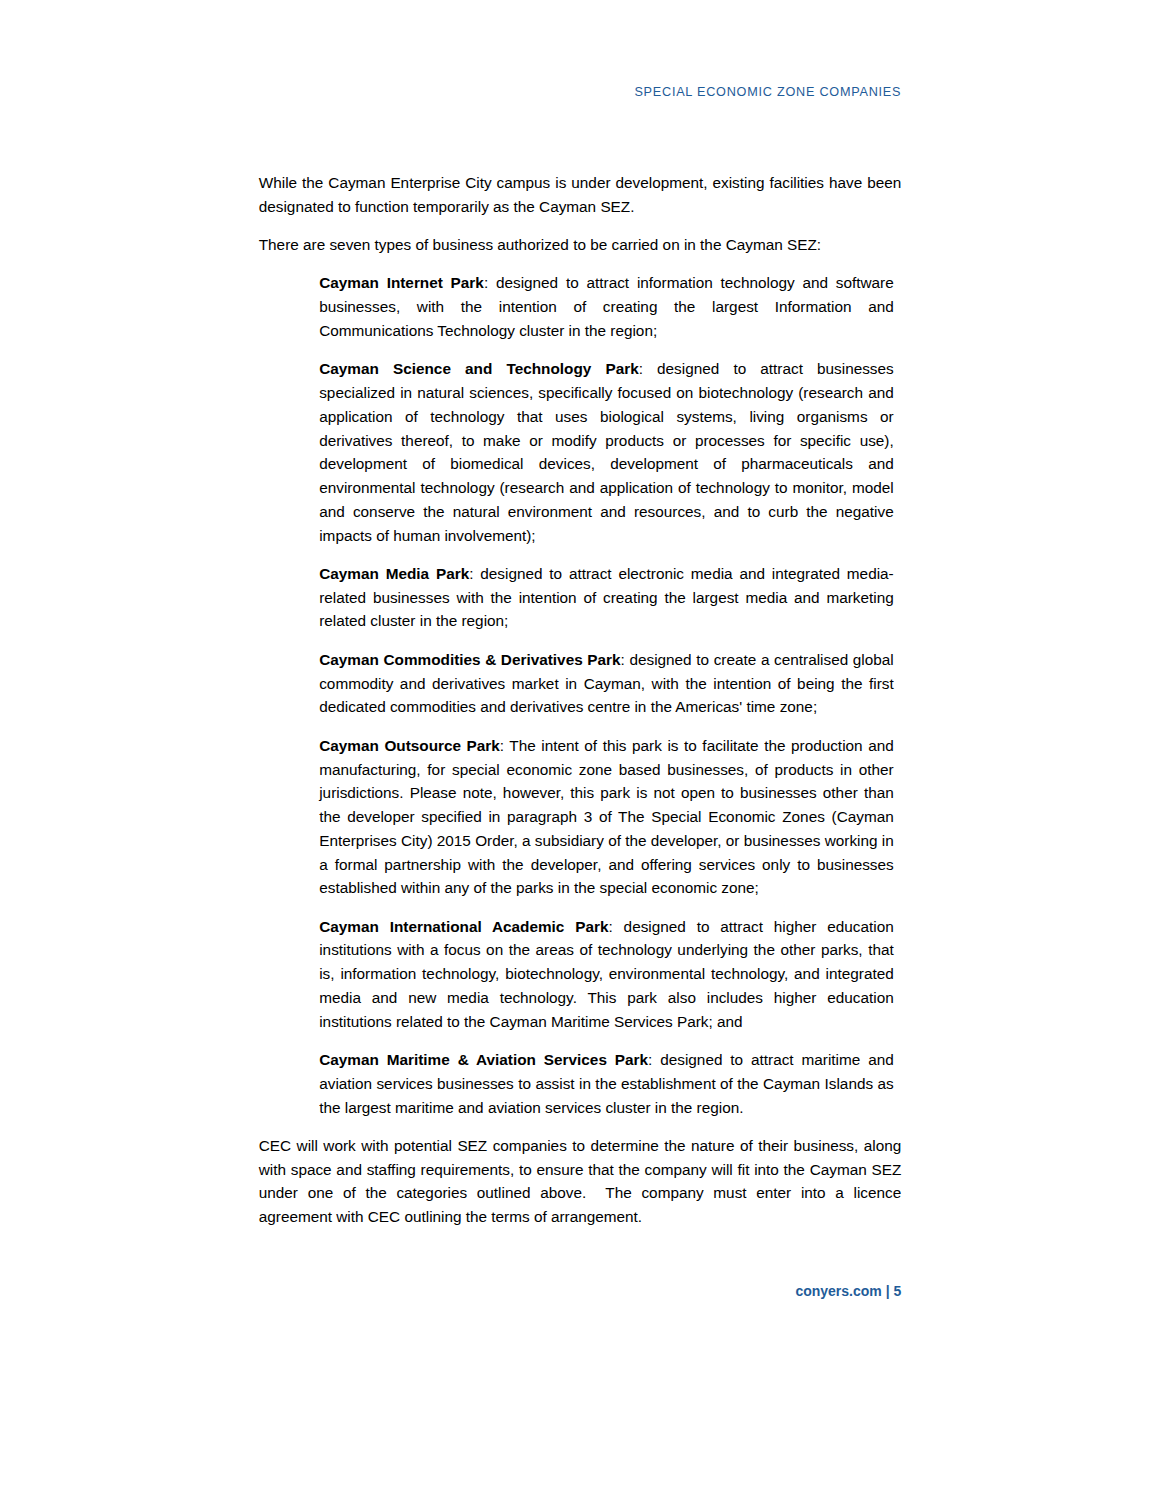SPECIAL ECONOMIC ZONE COMPANIES
While the Cayman Enterprise City campus is under development, existing facilities have been designated to function temporarily as the Cayman SEZ.
There are seven types of business authorized to be carried on in the Cayman SEZ:
Cayman Internet Park: designed to attract information technology and software businesses, with the intention of creating the largest Information and Communications Technology cluster in the region;
Cayman Science and Technology Park: designed to attract businesses specialized in natural sciences, specifically focused on biotechnology (research and application of technology that uses biological systems, living organisms or derivatives thereof, to make or modify products or processes for specific use), development of biomedical devices, development of pharmaceuticals and environmental technology (research and application of technology to monitor, model and conserve the natural environment and resources, and to curb the negative impacts of human involvement);
Cayman Media Park: designed to attract electronic media and integrated media-related businesses with the intention of creating the largest media and marketing related cluster in the region;
Cayman Commodities & Derivatives Park: designed to create a centralised global commodity and derivatives market in Cayman, with the intention of being the first dedicated commodities and derivatives centre in the Americas' time zone;
Cayman Outsource Park: The intent of this park is to facilitate the production and manufacturing, for special economic zone based businesses, of products in other jurisdictions. Please note, however, this park is not open to businesses other than the developer specified in paragraph 3 of The Special Economic Zones (Cayman Enterprises City) 2015 Order, a subsidiary of the developer, or businesses working in a formal partnership with the developer, and offering services only to businesses established within any of the parks in the special economic zone;
Cayman International Academic Park: designed to attract higher education institutions with a focus on the areas of technology underlying the other parks, that is, information technology, biotechnology, environmental technology, and integrated media and new media technology. This park also includes higher education institutions related to the Cayman Maritime Services Park; and
Cayman Maritime & Aviation Services Park: designed to attract maritime and aviation services businesses to assist in the establishment of the Cayman Islands as the largest maritime and aviation services cluster in the region.
CEC will work with potential SEZ companies to determine the nature of their business, along with space and staffing requirements, to ensure that the company will fit into the Cayman SEZ under one of the categories outlined above. The company must enter into a licence agreement with CEC outlining the terms of arrangement.
conyers.com | 5